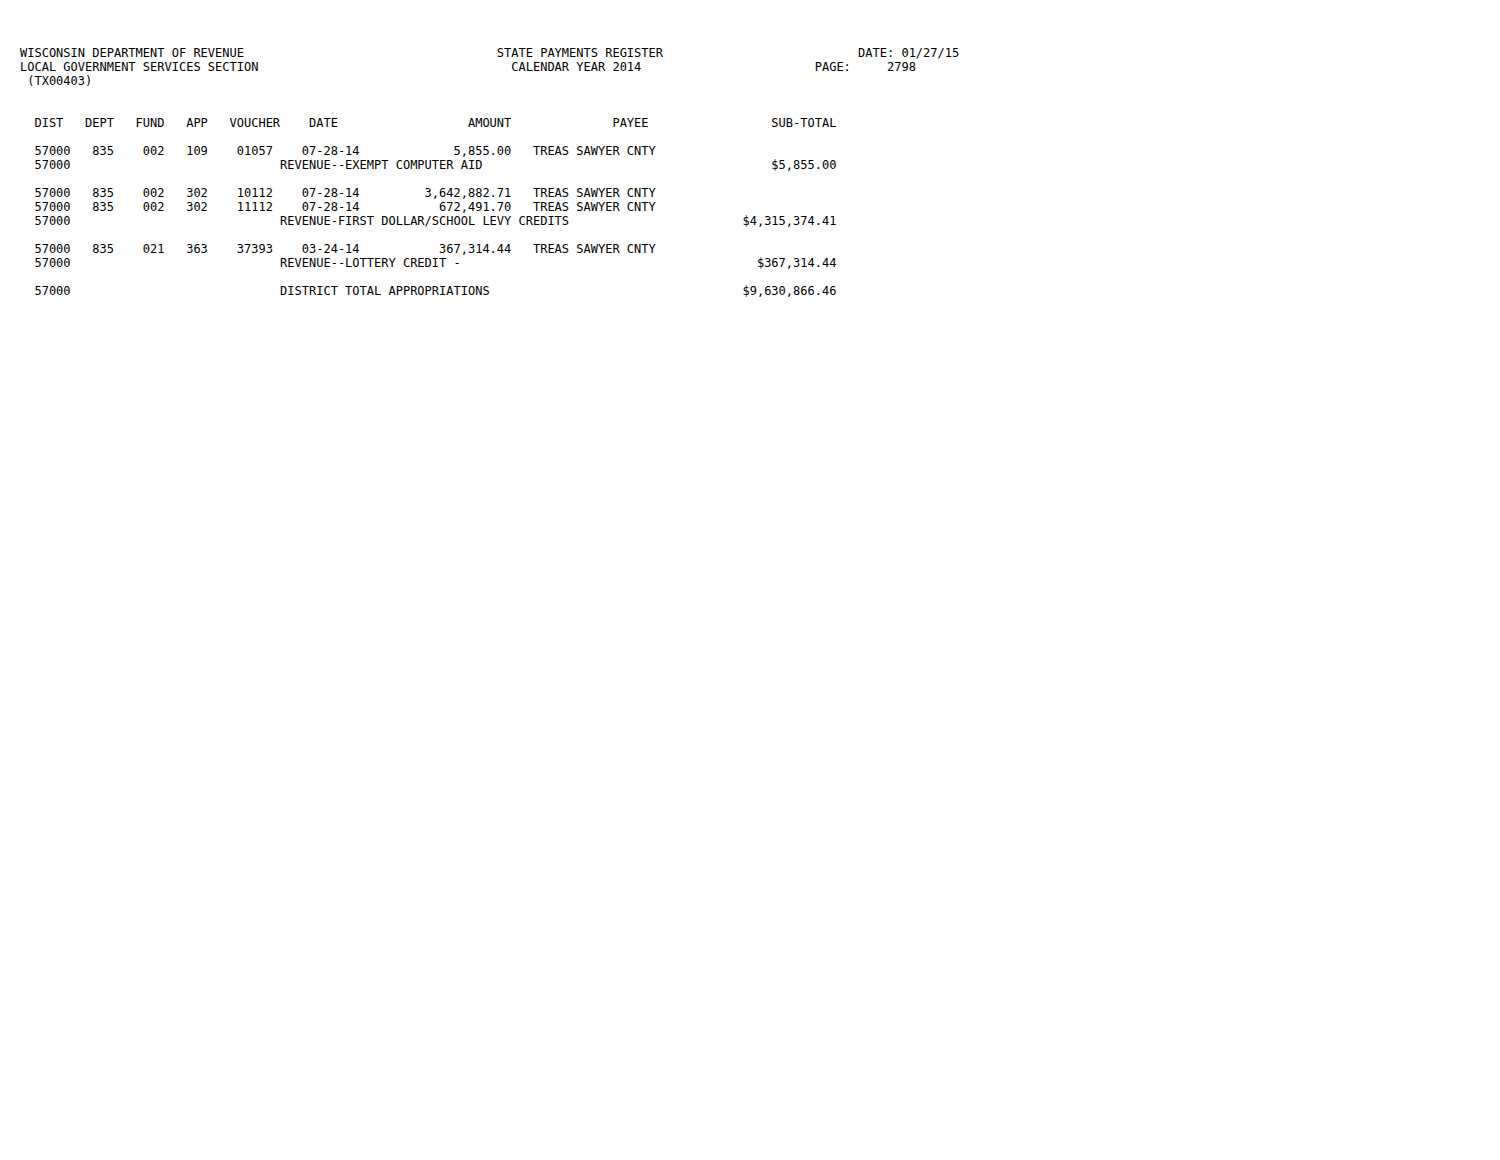WISCONSIN DEPARTMENT OF REVENUE                                   STATE PAYMENTS REGISTER                           DATE: 01/27/15
LOCAL GOVERNMENT SERVICES SECTION                                   CALENDAR YEAR 2014                        PAGE:     2798
 (TX00403)


  DIST   DEPT   FUND   APP   VOUCHER    DATE                  AMOUNT              PAYEE                 SUB-TOTAL

  57000   835    002   109    01057    07-28-14             5,855.00   TREAS SAWYER CNTY
  57000                             REVENUE--EXEMPT COMPUTER AID                                        $5,855.00

  57000   835    002   302    10112    07-28-14         3,642,882.71   TREAS SAWYER CNTY
  57000   835    002   302    11112    07-28-14           672,491.70   TREAS SAWYER CNTY
  57000                             REVENUE-FIRST DOLLAR/SCHOOL LEVY CREDITS                        $4,315,374.41

  57000   835    021   363    37393    03-24-14           367,314.44   TREAS SAWYER CNTY
  57000                             REVENUE--LOTTERY CREDIT -                                         $367,314.44

  57000                             DISTRICT TOTAL APPROPRIATIONS                                   $9,630,866.46